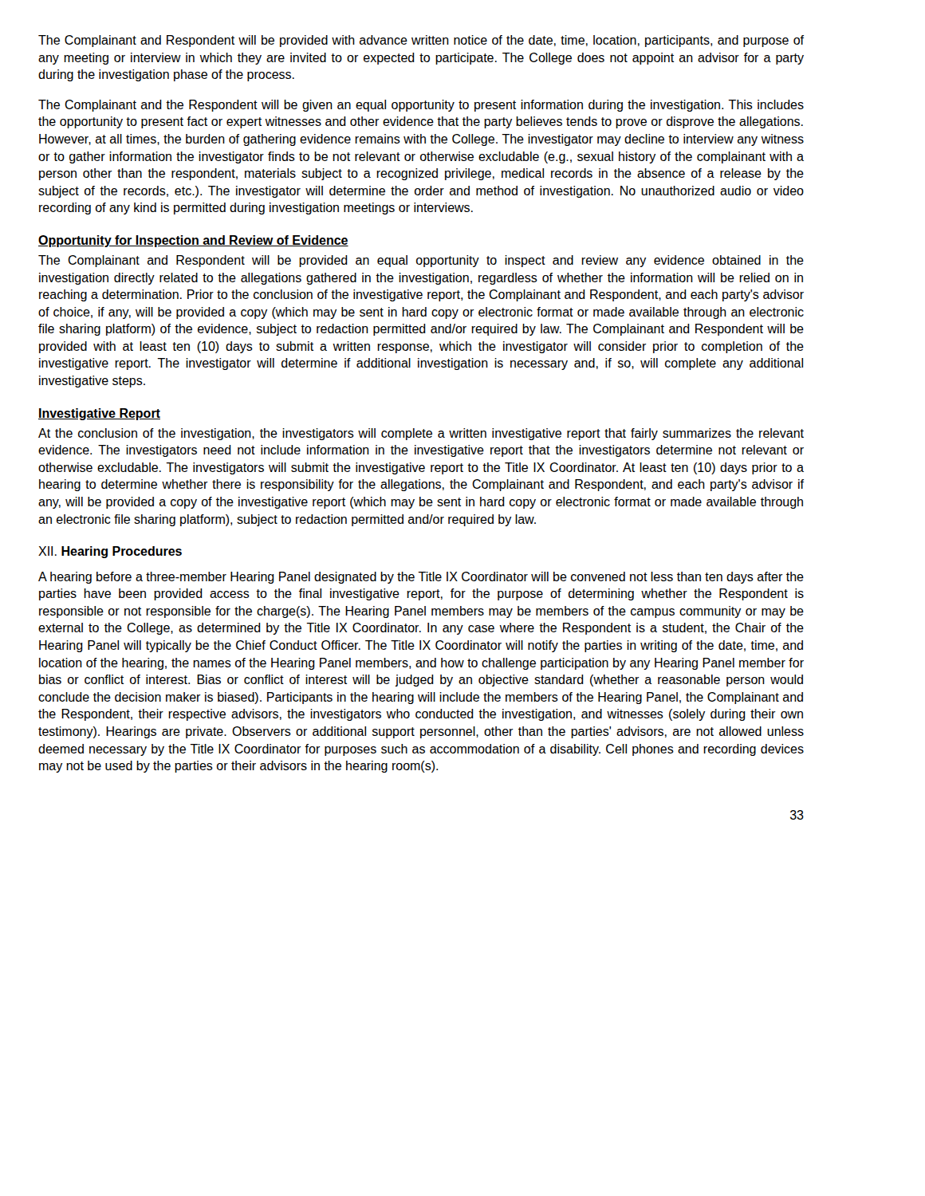The Complainant and Respondent will be provided with advance written notice of the date, time, location, participants, and purpose of any meeting or interview in which they are invited to or expected to participate. The College does not appoint an advisor for a party during the investigation phase of the process.
The Complainant and the Respondent will be given an equal opportunity to present information during the investigation. This includes the opportunity to present fact or expert witnesses and other evidence that the party believes tends to prove or disprove the allegations. However, at all times, the burden of gathering evidence remains with the College. The investigator may decline to interview any witness or to gather information the investigator finds to be not relevant or otherwise excludable (e.g., sexual history of the complainant with a person other than the respondent, materials subject to a recognized privilege, medical records in the absence of a release by the subject of the records, etc.). The investigator will determine the order and method of investigation. No unauthorized audio or video recording of any kind is permitted during investigation meetings or interviews.
Opportunity for Inspection and Review of Evidence
The Complainant and Respondent will be provided an equal opportunity to inspect and review any evidence obtained in the investigation directly related to the allegations gathered in the investigation, regardless of whether the information will be relied on in reaching a determination. Prior to the conclusion of the investigative report, the Complainant and Respondent, and each party's advisor of choice, if any, will be provided a copy (which may be sent in hard copy or electronic format or made available through an electronic file sharing platform) of the evidence, subject to redaction permitted and/or required by law. The Complainant and Respondent will be provided with at least ten (10) days to submit a written response, which the investigator will consider prior to completion of the investigative report. The investigator will determine if additional investigation is necessary and, if so, will complete any additional investigative steps.
Investigative Report
At the conclusion of the investigation, the investigators will complete a written investigative report that fairly summarizes the relevant evidence. The investigators need not include information in the investigative report that the investigators determine not relevant or otherwise excludable. The investigators will submit the investigative report to the Title IX Coordinator. At least ten (10) days prior to a hearing to determine whether there is responsibility for the allegations, the Complainant and Respondent, and each party's advisor if any, will be provided a copy of the investigative report (which may be sent in hard copy or electronic format or made available through an electronic file sharing platform), subject to redaction permitted and/or required by law.
XII. Hearing Procedures
A hearing before a three-member Hearing Panel designated by the Title IX Coordinator will be convened not less than ten days after the parties have been provided access to the final investigative report, for the purpose of determining whether the Respondent is responsible or not responsible for the charge(s). The Hearing Panel members may be members of the campus community or may be external to the College, as determined by the Title IX Coordinator. In any case where the Respondent is a student, the Chair of the Hearing Panel will typically be the Chief Conduct Officer. The Title IX Coordinator will notify the parties in writing of the date, time, and location of the hearing, the names of the Hearing Panel members, and how to challenge participation by any Hearing Panel member for bias or conflict of interest. Bias or conflict of interest will be judged by an objective standard (whether a reasonable person would conclude the decision maker is biased). Participants in the hearing will include the members of the Hearing Panel, the Complainant and the Respondent, their respective advisors, the investigators who conducted the investigation, and witnesses (solely during their own testimony). Hearings are private. Observers or additional support personnel, other than the parties' advisors, are not allowed unless deemed necessary by the Title IX Coordinator for purposes such as accommodation of a disability. Cell phones and recording devices may not be used by the parties or their advisors in the hearing room(s).
33